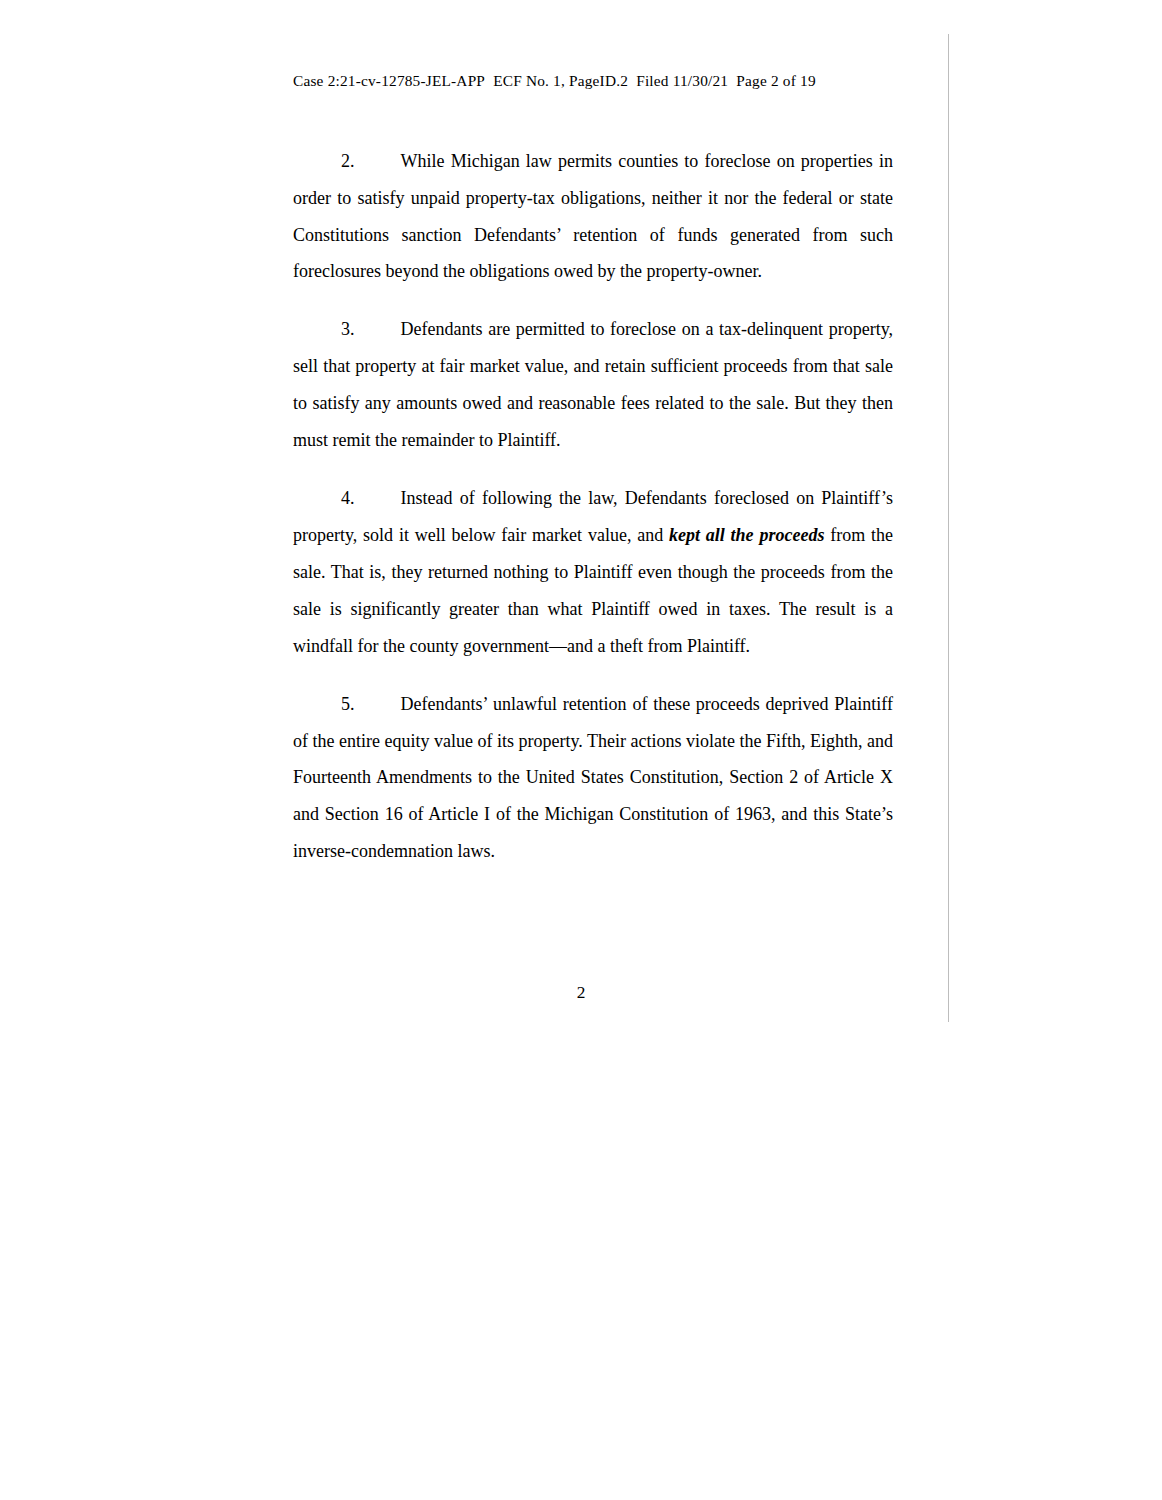Case 2:21-cv-12785-JEL-APP ECF No. 1, PageID.2 Filed 11/30/21 Page 2 of 19
2. While Michigan law permits counties to foreclose on properties in order to satisfy unpaid property-tax obligations, neither it nor the federal or state Constitutions sanction Defendants’ retention of funds generated from such foreclosures beyond the obligations owed by the property-owner.
3. Defendants are permitted to foreclose on a tax-delinquent property, sell that property at fair market value, and retain sufficient proceeds from that sale to satisfy any amounts owed and reasonable fees related to the sale. But they then must remit the remainder to Plaintiff.
4. Instead of following the law, Defendants foreclosed on Plaintiff’s property, sold it well below fair market value, and kept all the proceeds from the sale. That is, they returned nothing to Plaintiff even though the proceeds from the sale is significantly greater than what Plaintiff owed in taxes. The result is a windfall for the county government—and a theft from Plaintiff.
5. Defendants’ unlawful retention of these proceeds deprived Plaintiff of the entire equity value of its property. Their actions violate the Fifth, Eighth, and Fourteenth Amendments to the United States Constitution, Section 2 of Article X and Section 16 of Article I of the Michigan Constitution of 1963, and this State’s inverse-condemnation laws.
2